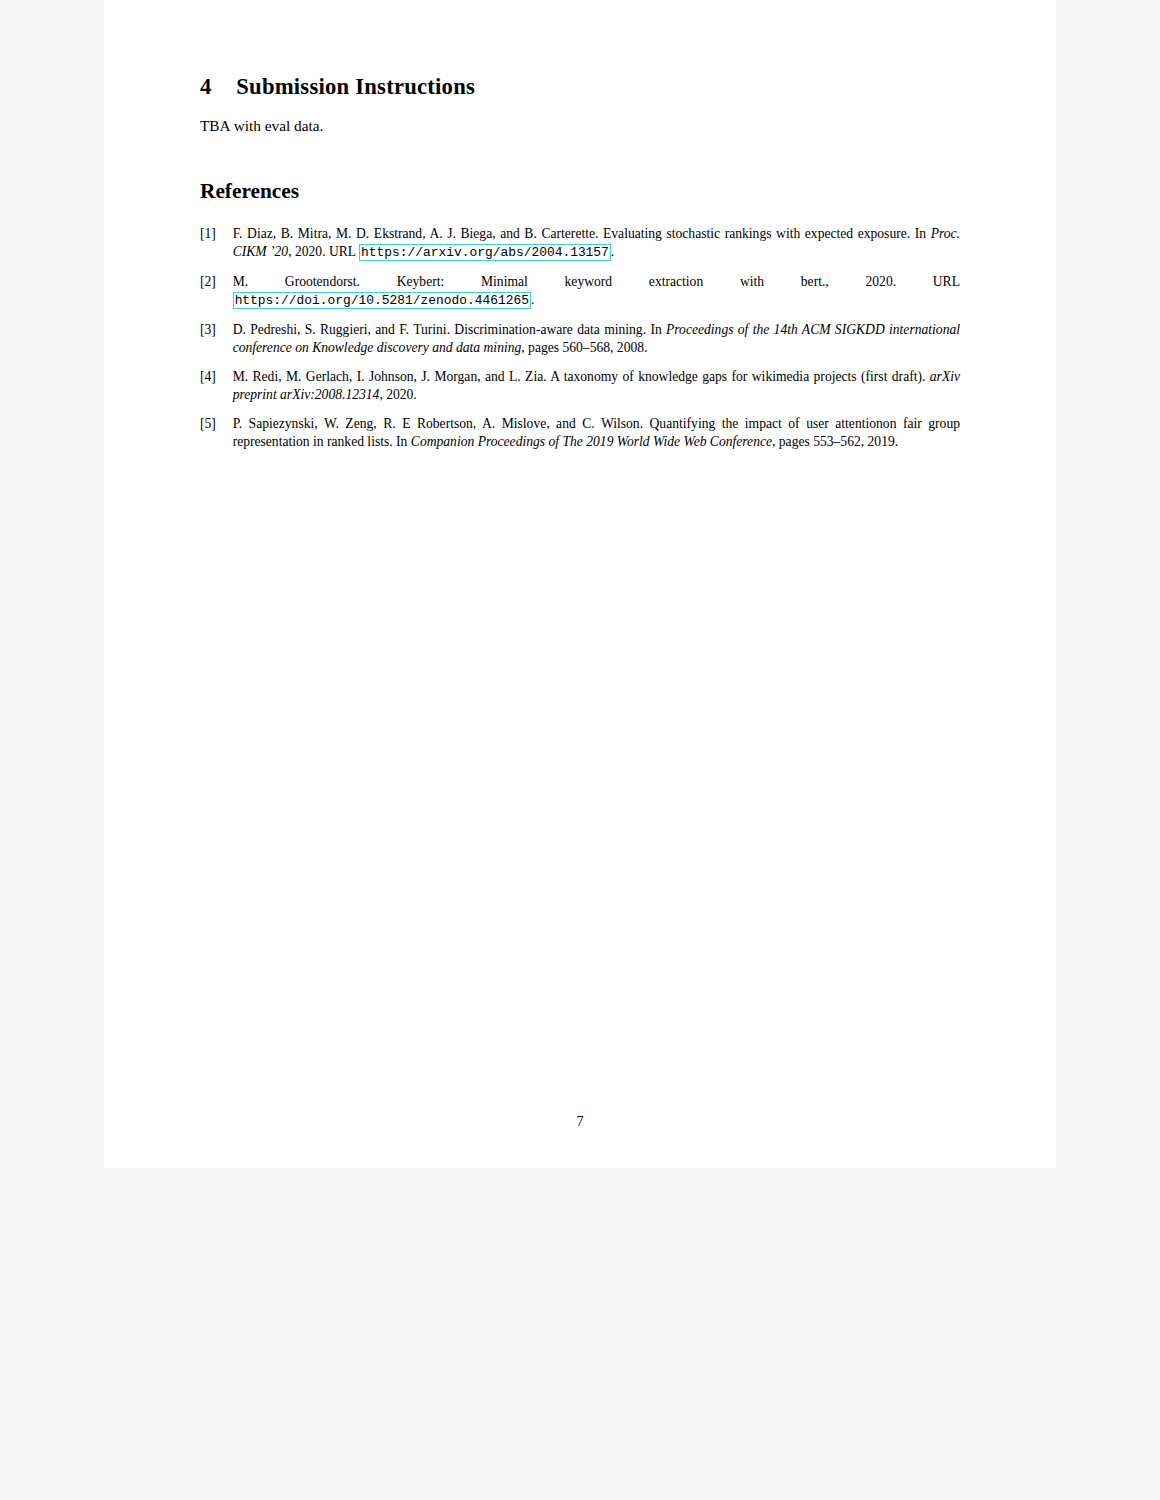4 Submission Instructions
TBA with eval data.
References
[1] F. Diaz, B. Mitra, M. D. Ekstrand, A. J. Biega, and B. Carterette. Evaluating stochastic rankings with expected exposure. In Proc. CIKM ’20, 2020. URL https://arxiv.org/abs/2004.13157.
[2] M. Grootendorst. Keybert: Minimal keyword extraction with bert., 2020. URL https://doi.org/10.5281/zenodo.4461265.
[3] D. Pedreshi, S. Ruggieri, and F. Turini. Discrimination-aware data mining. In Proceedings of the 14th ACM SIGKDD international conference on Knowledge discovery and data mining, pages 560–568, 2008.
[4] M. Redi, M. Gerlach, I. Johnson, J. Morgan, and L. Zia. A taxonomy of knowledge gaps for wikimedia projects (first draft). arXiv preprint arXiv:2008.12314, 2020.
[5] P. Sapiezynski, W. Zeng, R. E Robertson, A. Mislove, and C. Wilson. Quantifying the impact of user attentionon fair group representation in ranked lists. In Companion Proceedings of The 2019 World Wide Web Conference, pages 553–562, 2019.
7